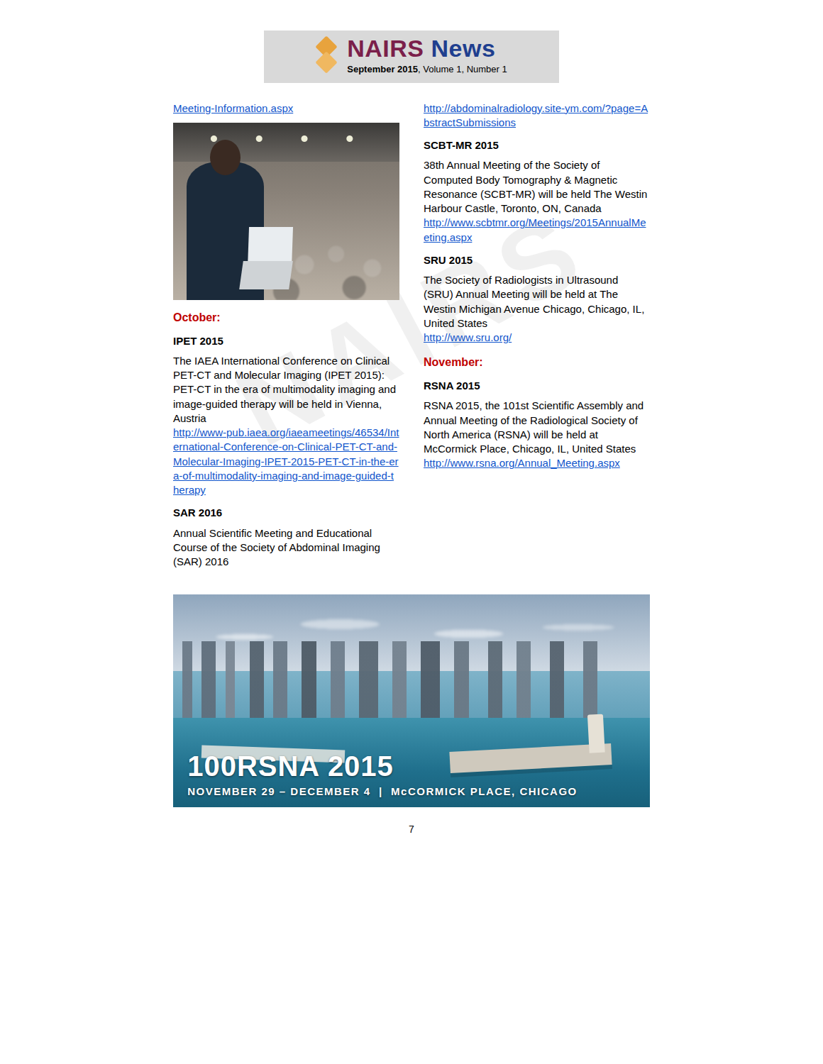NAIRS News
September 2015, Volume 1, Number 1
NAIRS
Meeting-Information.aspx
October:
IPET 2015
The IAEA International Conference on Clinical PET-CT and Molecular Imaging (IPET 2015): PET-CT in the era of multimodality imaging and image-guided therapy will be held in Vienna, Austria
http://www-pub.iaea.org/iaeameetings/46534/International-Conference-on-Clinical-PET-CT-and-Molecular-Imaging-IPET-2015-PET-CT-in-the-era-of-multimodality-imaging-and-image-guided-therapy
SAR 2016
Annual Scientific Meeting and Educational Course of the Society of Abdominal Imaging (SAR) 2016
http://abdominalradiology.site-ym.com/?page=AbstractSubmissions
SCBT-MR 2015
38th Annual Meeting of the Society of Computed Body Tomography & Magnetic Resonance (SCBT-MR) will be held The Westin Harbour Castle, Toronto, ON, Canada
http://www.scbtmr.org/Meetings/2015AnnualMeeting.aspx
SRU 2015
The Society of Radiologists in Ultrasound (SRU) Annual Meeting will be held at The Westin Michigan Avenue Chicago, Chicago, IL, United States
http://www.sru.org/
November:
RSNA 2015
RSNA 2015, the 101st Scientific Assembly and Annual Meeting of the Radiological Society of North America (RSNA) will be held at McCormick Place, Chicago, IL, United States
http://www.rsna.org/Annual_Meeting.aspx
100 RSNA 2015
NOVEMBER 29 – DECEMBER 4 | McCORMICK PLACE, CHICAGO
7